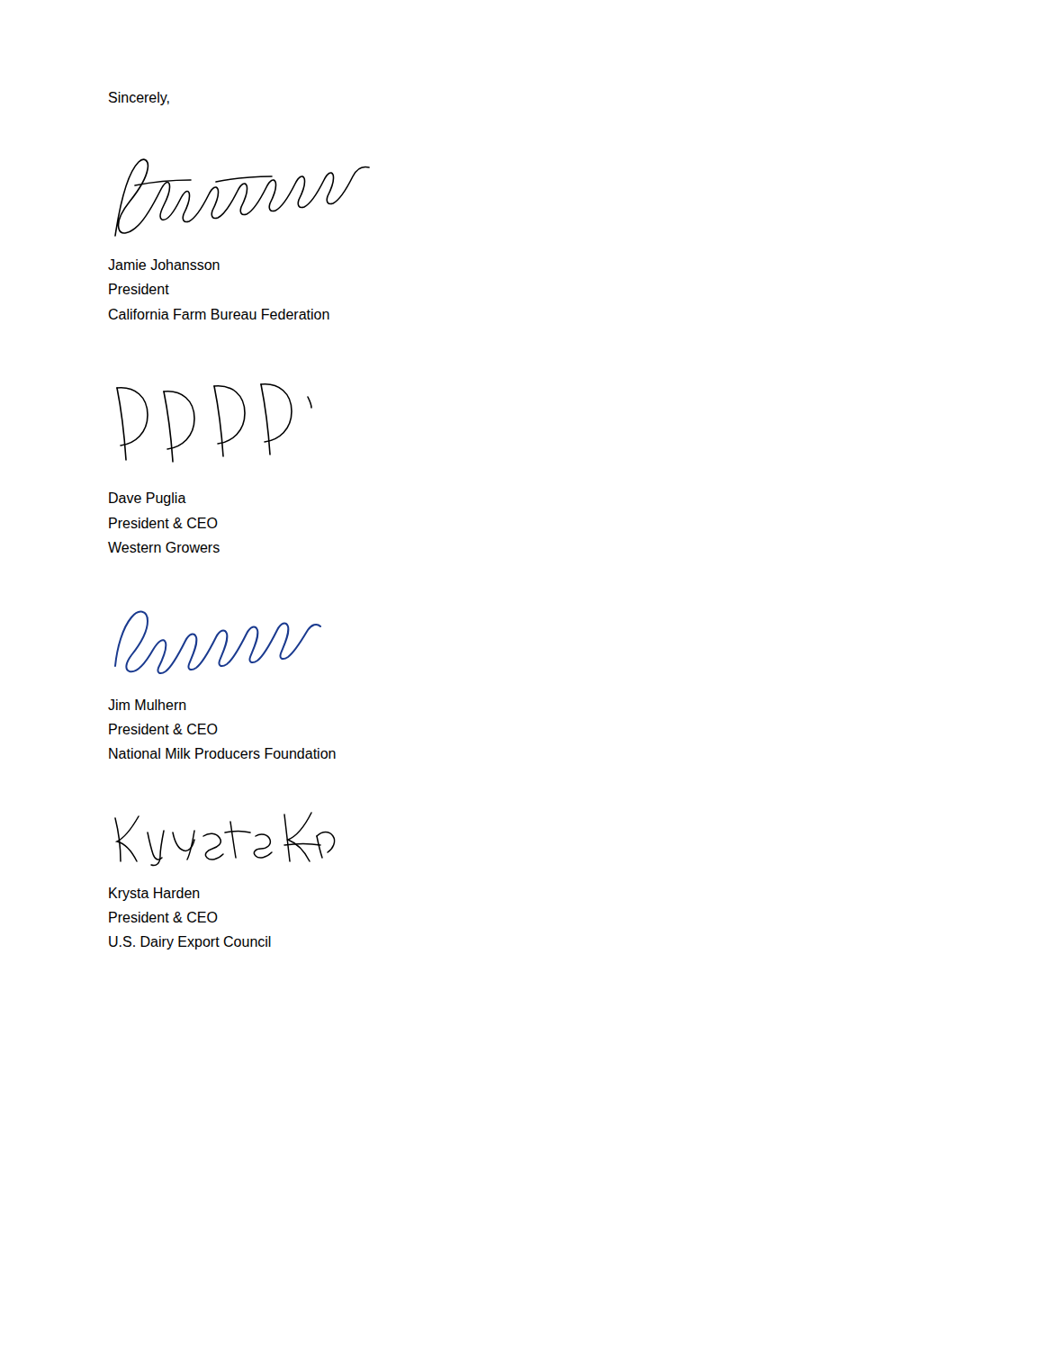Sincerely,
Jamie Johansson
President
California Farm Bureau Federation
Dave Puglia
President & CEO
Western Growers
Jim Mulhern
President & CEO
National Milk Producers Foundation
Krysta Harden
President & CEO
U.S. Dairy Export Council